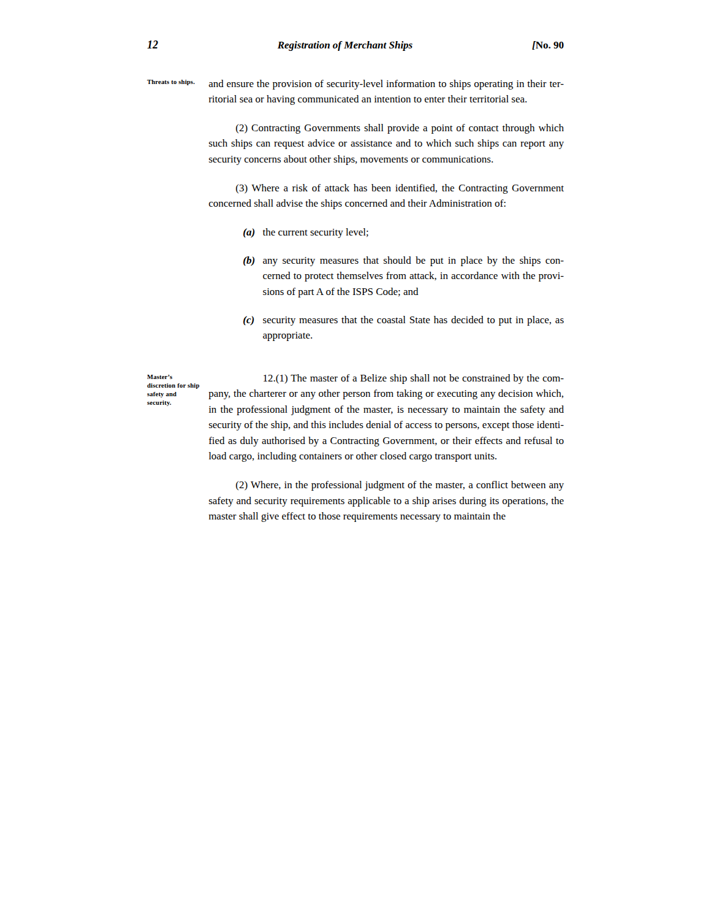12 Registration of Merchant Ships [No. 90
Threats to ships.
and ensure the provision of security-level information to ships operating in their territorial sea or having communicated an intention to enter their territorial sea.
(2) Contracting Governments shall provide a point of contact through which such ships can request advice or assistance and to which such ships can report any security concerns about other ships, movements or communications.
(3) Where a risk of attack has been identified, the Contracting Government concerned shall advise the ships concerned and their Administration of:
(a) the current security level;
(b) any security measures that should be put in place by the ships concerned to protect themselves from attack, in accordance with the provisions of part A of the ISPS Code; and
(c) security measures that the coastal State has decided to put in place, as appropriate.
Master’s discretion for ship safety and security.
12.(1) The master of a Belize ship shall not be constrained by the company, the charterer or any other person from taking or executing any decision which, in the professional judgment of the master, is necessary to maintain the safety and security of the ship, and this includes denial of access to persons, except those identified as duly authorised by a Contracting Government, or their effects and refusal to load cargo, including containers or other closed cargo transport units.
(2) Where, in the professional judgment of the master, a conflict between any safety and security requirements applicable to a ship arises during its operations, the master shall give effect to those requirements necessary to maintain the